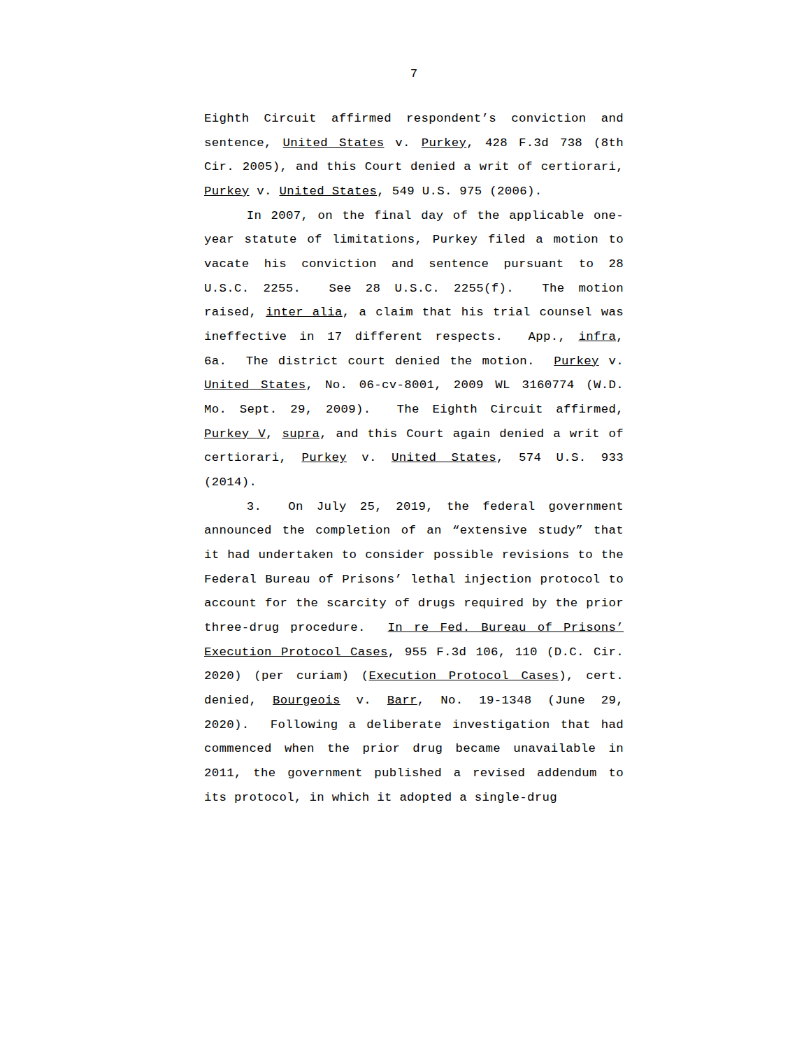7
Eighth Circuit affirmed respondent’s conviction and sentence, United States v. Purkey, 428 F.3d 738 (8th Cir. 2005), and this Court denied a writ of certiorari, Purkey v. United States, 549 U.S. 975 (2006).
In 2007, on the final day of the applicable one-year statute of limitations, Purkey filed a motion to vacate his conviction and sentence pursuant to 28 U.S.C. 2255. See 28 U.S.C. 2255(f). The motion raised, inter alia, a claim that his trial counsel was ineffective in 17 different respects. App., infra, 6a. The district court denied the motion. Purkey v. United States, No. 06-cv-8001, 2009 WL 3160774 (W.D. Mo. Sept. 29, 2009). The Eighth Circuit affirmed, Purkey V, supra, and this Court again denied a writ of certiorari, Purkey v. United States, 574 U.S. 933 (2014).
3. On July 25, 2019, the federal government announced the completion of an “extensive study” that it had undertaken to consider possible revisions to the Federal Bureau of Prisons’ lethal injection protocol to account for the scarcity of drugs required by the prior three-drug procedure. In re Fed. Bureau of Prisons’ Execution Protocol Cases, 955 F.3d 106, 110 (D.C. Cir. 2020) (per curiam) (Execution Protocol Cases), cert. denied, Bourgeois v. Barr, No. 19-1348 (June 29, 2020). Following a deliberate investigation that had commenced when the prior drug became unavailable in 2011, the government published a revised addendum to its protocol, in which it adopted a single-drug